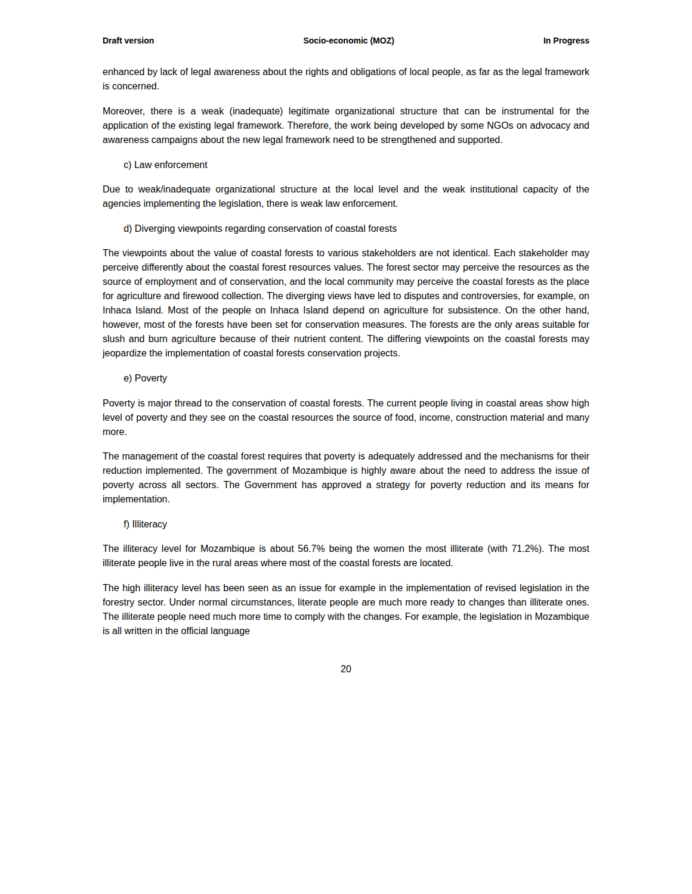Draft version Socio-economic (MOZ) In Progress
enhanced by lack of legal awareness about the rights and obligations of local people, as far as the legal framework is concerned.
Moreover, there is a weak (inadequate) legitimate organizational structure that can be instrumental for the application of the existing legal framework. Therefore, the work being developed by some NGOs on advocacy and awareness campaigns about the new legal framework need to be strengthened and supported.
c) Law enforcement
Due to weak/inadequate organizational structure at the local level and the weak institutional capacity of the agencies implementing the legislation, there is weak law enforcement.
d) Diverging viewpoints regarding conservation of coastal forests
The viewpoints about the value of coastal forests to various stakeholders are not identical. Each stakeholder may perceive differently about the coastal forest resources values. The forest sector may perceive the resources as the source of employment and of conservation, and the local community may perceive the coastal forests as the place for agriculture and firewood collection. The diverging views have led to disputes and controversies, for example, on Inhaca Island. Most of the people on Inhaca Island depend on agriculture for subsistence. On the other hand, however, most of the forests have been set for conservation measures. The forests are the only areas suitable for slush and burn agriculture because of their nutrient content. The differing viewpoints on the coastal forests may jeopardize the implementation of coastal forests conservation projects.
e) Poverty
Poverty is major thread to the conservation of coastal forests. The current people living in coastal areas show high level of poverty and they see on the coastal resources the source of food, income, construction material and many more.
The management of the coastal forest requires that poverty is adequately addressed and the mechanisms for their reduction implemented. The government of Mozambique is highly aware about the need to address the issue of poverty across all sectors. The Government has approved a strategy for poverty reduction and its means for implementation.
f) Illiteracy
The illiteracy level for Mozambique is about 56.7% being the women the most illiterate (with 71.2%). The most illiterate people live in the rural areas where most of the coastal forests are located.
The high illiteracy level has been seen as an issue for example in the implementation of revised legislation in the forestry sector. Under normal circumstances, literate people are much more ready to changes than illiterate ones. The illiterate people need much more time to comply with the changes. For example, the legislation in Mozambique is all written in the official language
20